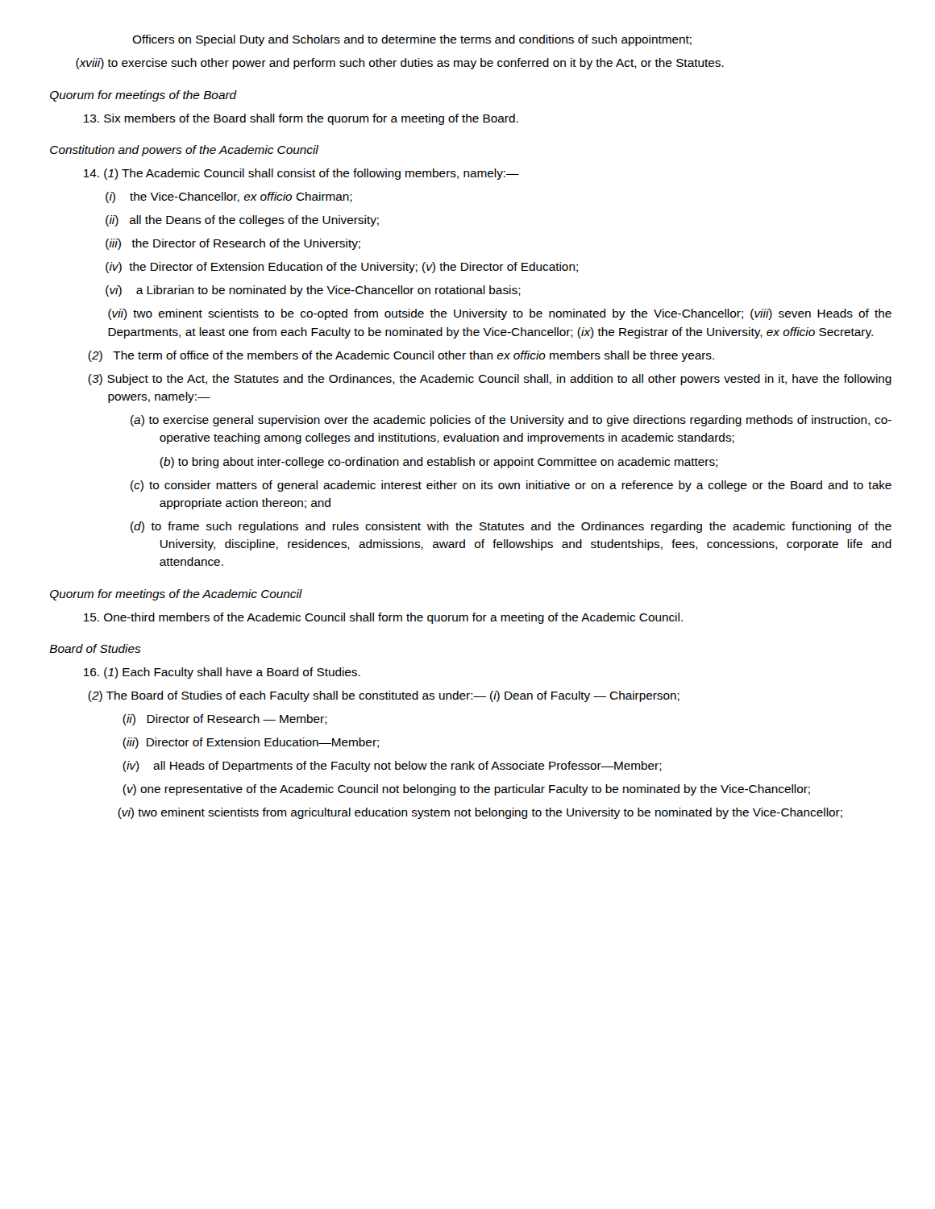Officers on Special Duty and Scholars and to determine the terms and conditions of such appointment;
(xviii) to exercise such other power and perform such other duties as may be conferred on it by the Act, or the Statutes.
Quorum for meetings of the Board
13. Six members of the Board shall form the quorum for a meeting of the Board.
Constitution and powers of the Academic Council
14. (1) The Academic Council shall consist of the following members, namely:—
(i) the Vice-Chancellor, ex officio Chairman;
(ii) all the Deans of the colleges of the University;
(iii) the Director of Research of the University;
(iv) the Director of Extension Education of the University; (v) the Director of Education;
(vi) a Librarian to be nominated by the Vice-Chancellor on rotational basis;
(vii) two eminent scientists to be co-opted from outside the University to be nominated by the Vice-Chancellor; (viii) seven Heads of the Departments, at least one from each Faculty to be nominated by the Vice-Chancellor; (ix) the Registrar of the University, ex officio Secretary.
(2) The term of office of the members of the Academic Council other than ex officio members shall be three years.
(3) Subject to the Act, the Statutes and the Ordinances, the Academic Council shall, in addition to all other powers vested in it, have the following powers, namely:—
(a) to exercise general supervision over the academic policies of the University and to give directions regarding methods of instruction, co-operative teaching among colleges and institutions, evaluation and improvements in academic standards;
(b) to bring about inter-college co-ordination and establish or appoint Committee on academic matters;
(c) to consider matters of general academic interest either on its own initiative or on a reference by a college or the Board and to take appropriate action thereon; and
(d) to frame such regulations and rules consistent with the Statutes and the Ordinances regarding the academic functioning of the University, discipline, residences, admissions, award of fellowships and studentships, fees, concessions, corporate life and attendance.
Quorum for meetings of the Academic Council
15. One-third members of the Academic Council shall form the quorum for a meeting of the Academic Council.
Board of Studies
16. (1) Each Faculty shall have a Board of Studies.
(2) The Board of Studies of each Faculty shall be constituted as under:— (i) Dean of Faculty — Chairperson;
(ii) Director of Research — Member;
(iii) Director of Extension Education—Member;
(iv) all Heads of Departments of the Faculty not below the rank of Associate Professor—Member;
(v) one representative of the Academic Council not belonging to the particular Faculty to be nominated by the Vice-Chancellor;
(vi) two eminent scientists from agricultural education system not belonging to the University to be nominated by the Vice-Chancellor;